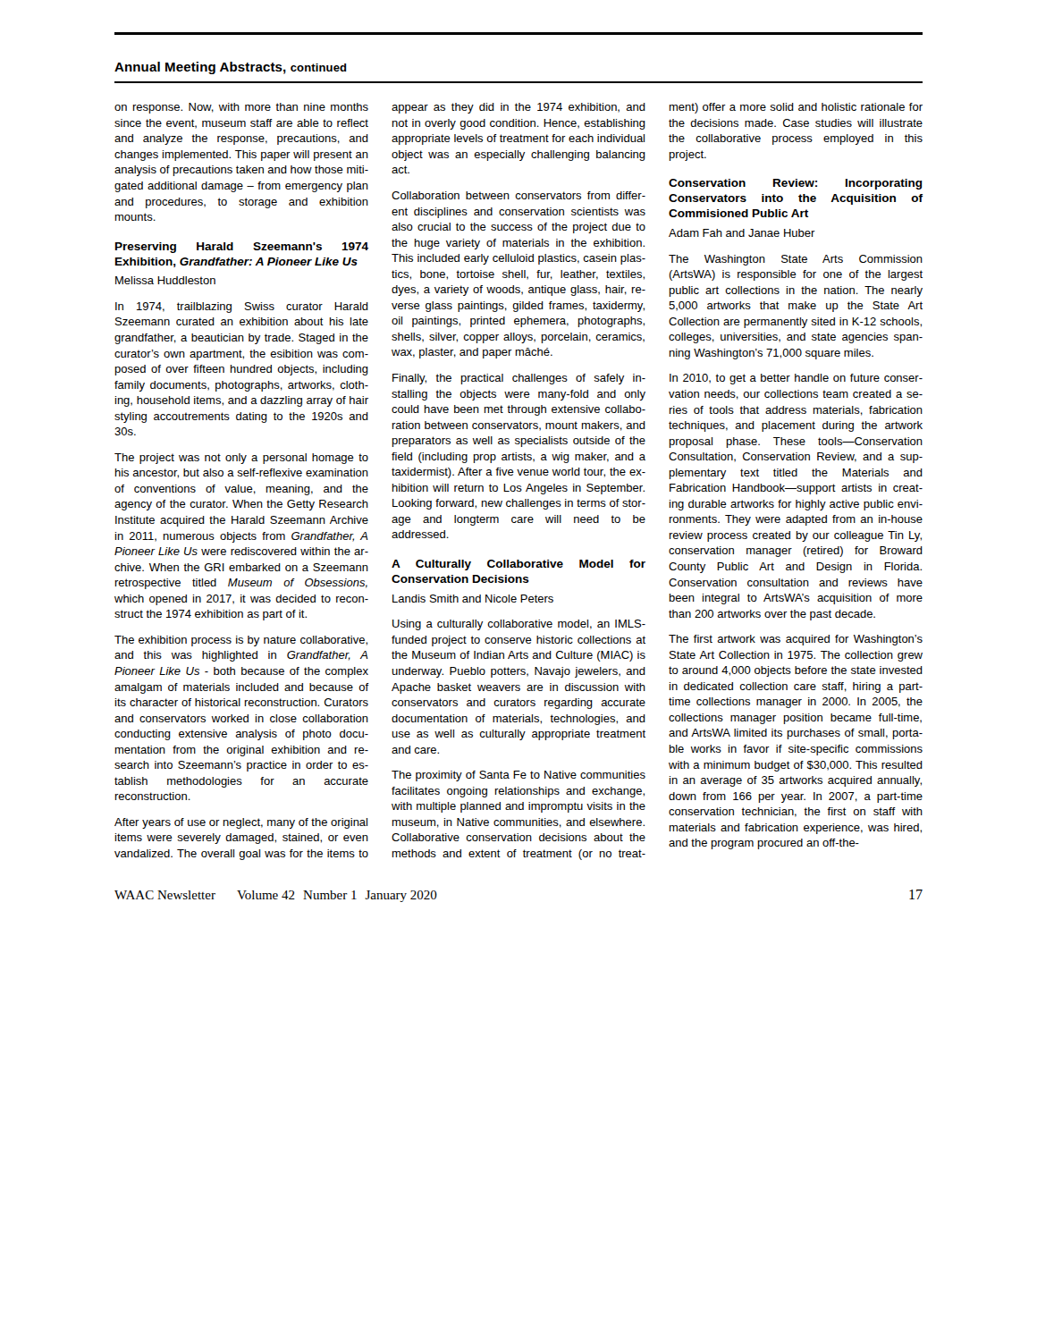Annual Meeting Abstracts, continued
on response. Now, with more than nine months since the event, museum staff are able to reflect and analyze the response, precautions, and changes implemented. This paper will present an analysis of precautions taken and how those mitigated additional damage – from emergency plan and procedures, to storage and exhibition mounts.
Preserving Harald Szeemann's 1974 Exhibition, Grandfather: A Pioneer Like Us
Melissa Huddleston
In 1974, trailblazing Swiss curator Harald Szeemann curated an exhibition about his late grandfather, a beautician by trade. Staged in the curator’s own apartment, the esibition was composed of over fifteen hundred objects, including family documents, photographs, artworks, clothing, household items, and a dazzling array of hair styling accoutrements dating to the 1920s and 30s.
The project was not only a personal homage to his ancestor, but also a self-reflexive examination of conventions of value, meaning, and the agency of the curator. When the Getty Research Institute acquired the Harald Szeemann Archive in 2011, numerous objects from Grandfather, A Pioneer Like Us were rediscovered within the archive. When the GRI embarked on a Szeemann retrospective titled Museum of Obsessions, which opened in 2017, it was decided to reconstruct the 1974 exhibition as part of it.
The exhibition process is by nature collaborative, and this was highlighted in Grandfather, A Pioneer Like Us - both because of the complex amalgam of materials included and because of its character of historical reconstruction. Curators and conservators worked in close collaboration conducting extensive analysis of photo documentation from the original exhibition and research into Szeemann’s practice in order to establish methodologies for an accurate reconstruction.
After years of use or neglect, many of the original items were severely damaged, stained, or even vandalized. The overall goal was for the items to appear as they did in the 1974 exhibition, and not in overly good condition. Hence, establishing appropriate levels of treatment for each individual object was an especially challenging balancing act.
Collaboration between conservators from different disciplines and conservation scientists was also crucial to the success of the project due to the huge variety of materials in the exhibition. This included early celluloid plastics, casein plastics, bone, tortoise shell, fur, leather, textiles, dyes, a variety of woods, antique glass, hair, reverse glass paintings, gilded frames, taxidermy, oil paintings, printed ephemera, photographs, shells, silver, copper alloys, porcelain, ceramics, wax, plaster, and paper mâché.
Finally, the practical challenges of safely installing the objects were many-fold and only could have been met through extensive collaboration between conservators, mount makers, and preparators as well as specialists outside of the field (including prop artists, a wig maker, and a taxidermist). After a five venue world tour, the exhibition will return to Los Angeles in September. Looking forward, new challenges in terms of storage and longterm care will need to be addressed.
A Culturally Collaborative Model for Conservation Decisions
Landis Smith and Nicole Peters
Using a culturally collaborative model, an IMLS-funded project to conserve historic collections at the Museum of Indian Arts and Culture (MIAC) is underway. Pueblo potters, Navajo jewelers, and Apache basket weavers are in discussion with conservators and curators regarding accurate documentation of materials, technologies, and use as well as culturally appropriate treatment and care.
The proximity of Santa Fe to Native communities facilitates ongoing relationships and exchange, with multiple planned and impromptu visits in the museum, in Native communities, and elsewhere. Collaborative conservation decisions about the methods and extent of treatment (or no treatment) offer a more solid and holistic rationale for the decisions made. Case studies will illustrate the collaborative process employed in this project.
Conservation Review: Incorporating Conservators into the Acquisition of Commisioned Public Art
Adam Fah and Janae Huber
The Washington State Arts Commission (ArtsWA) is responsible for one of the largest public art collections in the nation. The nearly 5,000 artworks that make up the State Art Collection are permanently sited in K-12 schools, colleges, universities, and state agencies spanning Washington’s 71,000 square miles.
In 2010, to get a better handle on future conservation needs, our collections team created a series of tools that address materials, fabrication techniques, and placement during the artwork proposal phase. These tools—Conservation Consultation, Conservation Review, and a supplementary text titled the Materials and Fabrication Handbook—support artists in creating durable artworks for highly active public environments. They were adapted from an in-house review process created by our colleague Tin Ly, conservation manager (retired) for Broward County Public Art and Design in Florida. Conservation consultation and reviews have been integral to ArtsWA’s acquisition of more than 200 artworks over the past decade.
The first artwork was acquired for Washington’s State Art Collection in 1975. The collection grew to around 4,000 objects before the state invested in dedicated collection care staff, hiring a part-time collections manager in 2000. In 2005, the collections manager position became full-time, and ArtsWA limited its purchases of small, portable works in favor if site-specific commissions with a minimum budget of $30,000. This resulted in an average of 35 artworks acquired annually, down from 166 per year. In 2007, a part-time conservation technician, the first on staff with materials and fabrication experience, was hired, and the program procured an off-the-
WAAC Newsletter Volume 42 Number 1 January 2020
17